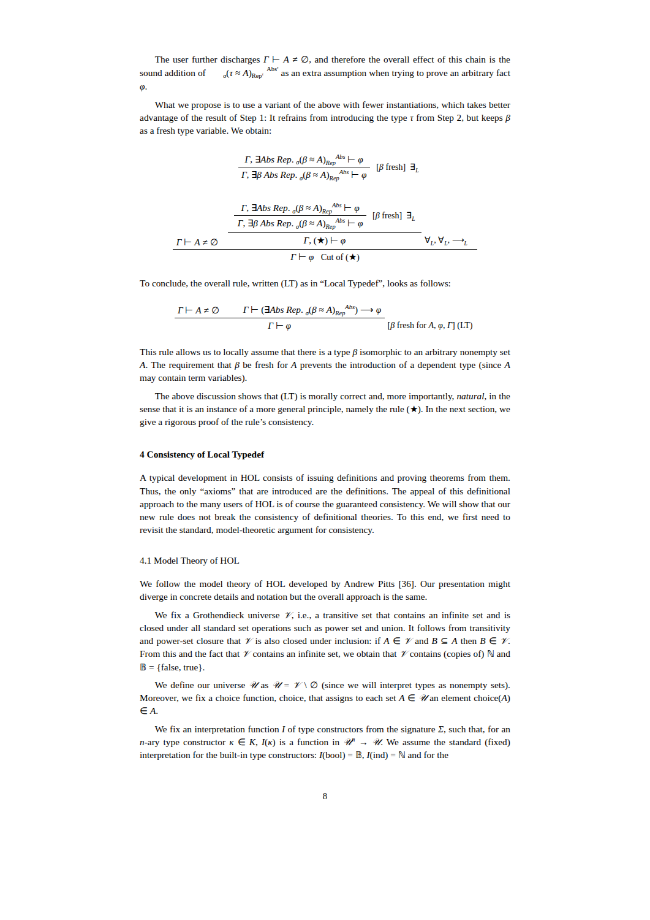The user further discharges Γ ⊢ A ≠ ∅, and therefore the overall effect of this chain is the sound addition of σ(τ ≈ A)Absτ
Repτ as an extra assumption when trying to prove an arbitrary fact φ.
What we propose is to use a variant of the above with fewer instantiations, which takes better advantage of the result of Step 1: It refrains from introducing the type τ from Step 2, but keeps β as a fresh type variable. We obtain:
| | / / / Γ , ∃ Abs Rep . σ ( β ≈ A ) Rep Abs ⊢ φ / / Γ , ∃ β Abs Rep . σ ( β ≈ A ) Rep Abs ⊢ φ / / [ β fresh] ∃ L / / |
| Γ ⊢ A ≠ ∅ | / / / / Γ , ∃ Abs Rep . σ ( β ≈ A ) Rep Abs ⊢ φ / / Γ , ∃ β Abs Rep . σ ( β ≈ A ) Rep Abs ⊢ φ / / [ β fresh] ∃ L / / / Γ , (★) ⊢ φ / ∀ L , ∀ L , ⟶ L / / |
| Γ ⊢ φ Cut of (★) |
To conclude, the overall rule, written (LT) as in “Local Typedef”, looks as follows:
| Γ ⊢ A ≠ ∅ | Γ ⊢ (∃ Abs Rep . σ ( β ≈ A ) Rep Abs ) ⟶ φ | |
| Γ ⊢ φ | [ β fresh for A , φ , Γ ] (LT) |
This rule allows us to locally assume that there is a type β isomorphic to an arbitrary nonempty set A. The requirement that β be fresh for A prevents the introduction of a dependent type (since A may contain term variables).
The above discussion shows that (LT) is morally correct and, more importantly, natural, in the sense that it is an instance of a more general principle, namely the rule (★). In the next section, we give a rigorous proof of the rule’s consistency.
4 Consistency of Local Typedef
A typical development in HOL consists of issuing definitions and proving theorems from them. Thus, the only “axioms” that are introduced are the definitions. The appeal of this definitional approach to the many users of HOL is of course the guaranteed consistency. We will show that our new rule does not break the consistency of definitional theories. To this end, we first need to revisit the standard, model-theoretic argument for consistency.
4.1 Model Theory of HOL
We follow the model theory of HOL developed by Andrew Pitts [36]. Our presentation might diverge in concrete details and notation but the overall approach is the same.
We fix a Grothendieck universe 𝒱, i.e., a transitive set that contains an infinite set and is closed under all standard set operations such as power set and union. It follows from transitivity and power-set closure that 𝒱 is also closed under inclusion: if A ∈ 𝒱 and B ⊆ A then B ∈ 𝒱. From this and the fact that 𝒱 contains an infinite set, we obtain that 𝒱 contains (copies of) ℕ and 𝔹 = {false, true}.
We define our universe 𝒰 as 𝒰 = 𝒱 \ ∅ (since we will interpret types as nonempty sets). Moreover, we fix a choice function, choice, that assigns to each set A ∈ 𝒰 an element choice(A) ∈ A.
We fix an interpretation function I of type constructors from the signature Σ, such that, for an n-ary type constructor κ ∈ K, I(κ) is a function in 𝒰n → 𝒰. We assume the standard (fixed) interpretation for the built-in type constructors: I(bool) = 𝔹, I(ind) = ℕ and for the
8